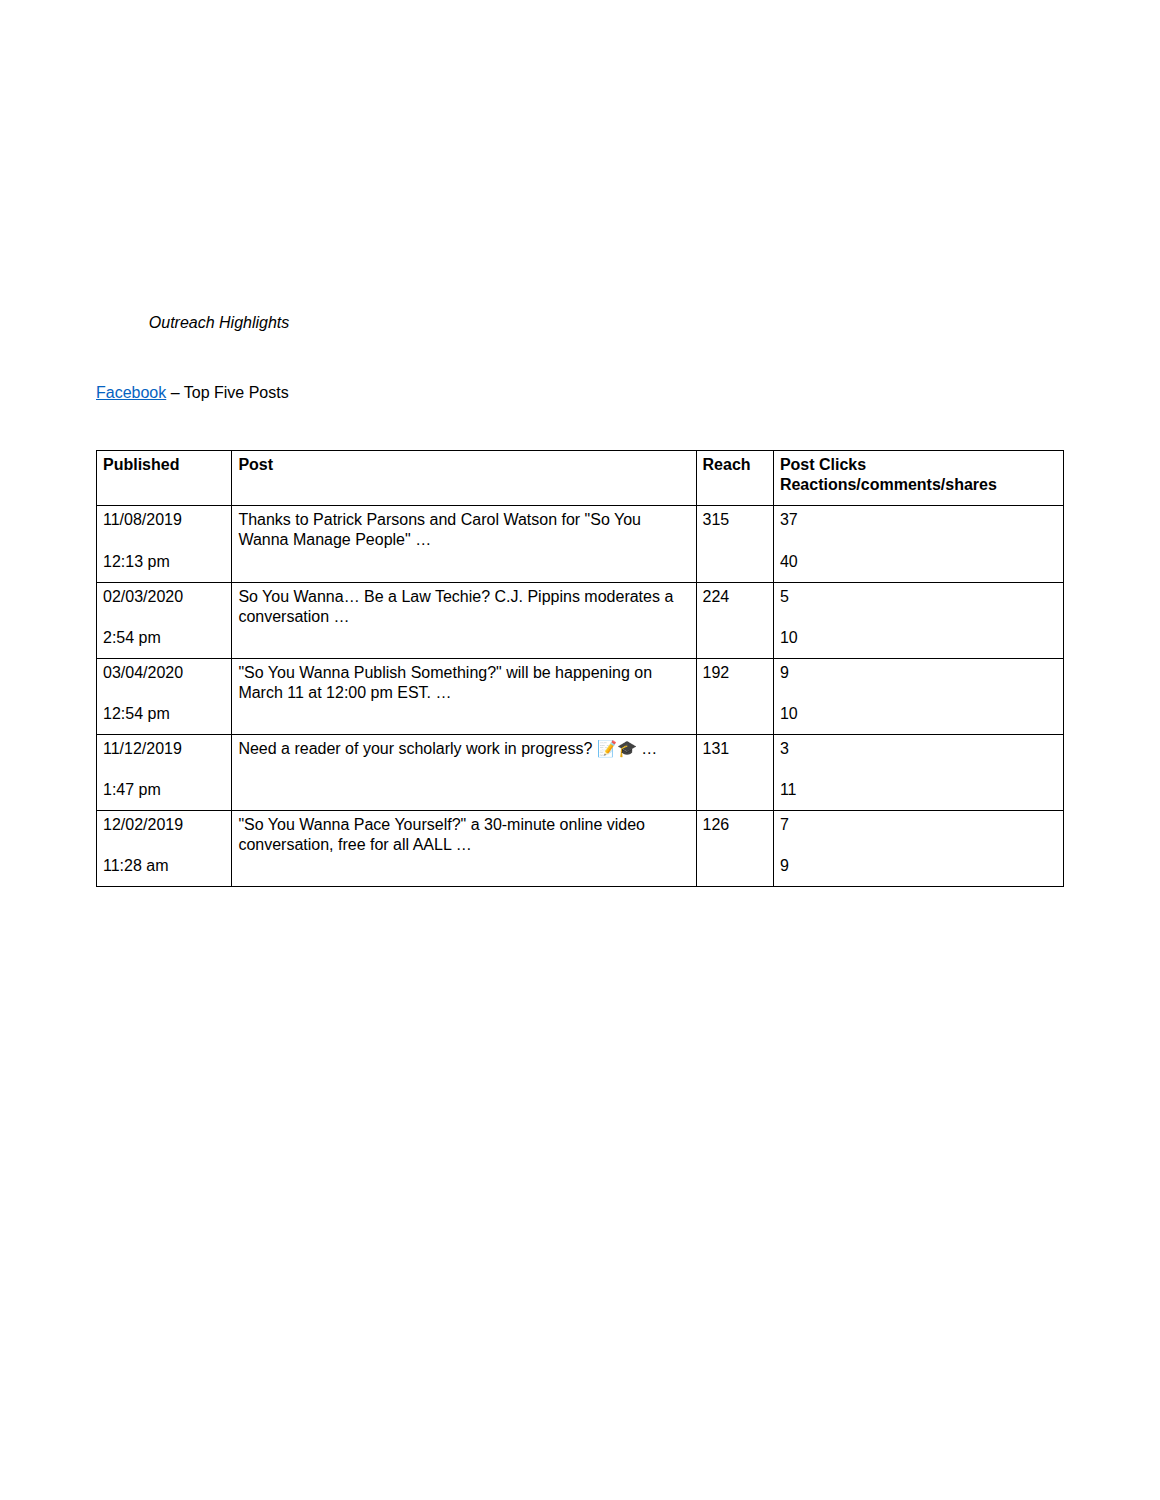Outreach Highlights
Facebook – Top Five Posts
| Published | Post | Reach | Post Clicks Reactions/comments/shares |
| --- | --- | --- | --- |
| 11/08/2019 12:13 pm | Thanks to Patrick Parsons and Carol Watson for "So You Wanna Manage People" … | 315 | 37 40 |
| 02/03/2020 2:54 pm | So You Wanna… Be a Law Techie? C.J. Pippins moderates a conversation … | 224 | 5 10 |
| 03/04/2020 12:54 pm | "So You Wanna Publish Something?" will be happening on March 11 at 12:00 pm EST. … | 192 | 9 10 |
| 11/12/2019 1:47 pm | Need a reader of your scholarly work in progress? 📝🎓 … | 131 | 3 11 |
| 12/02/2019 11:28 am | "So You Wanna Pace Yourself?" a 30-minute online video conversation, free for all AALL … | 126 | 7 9 |